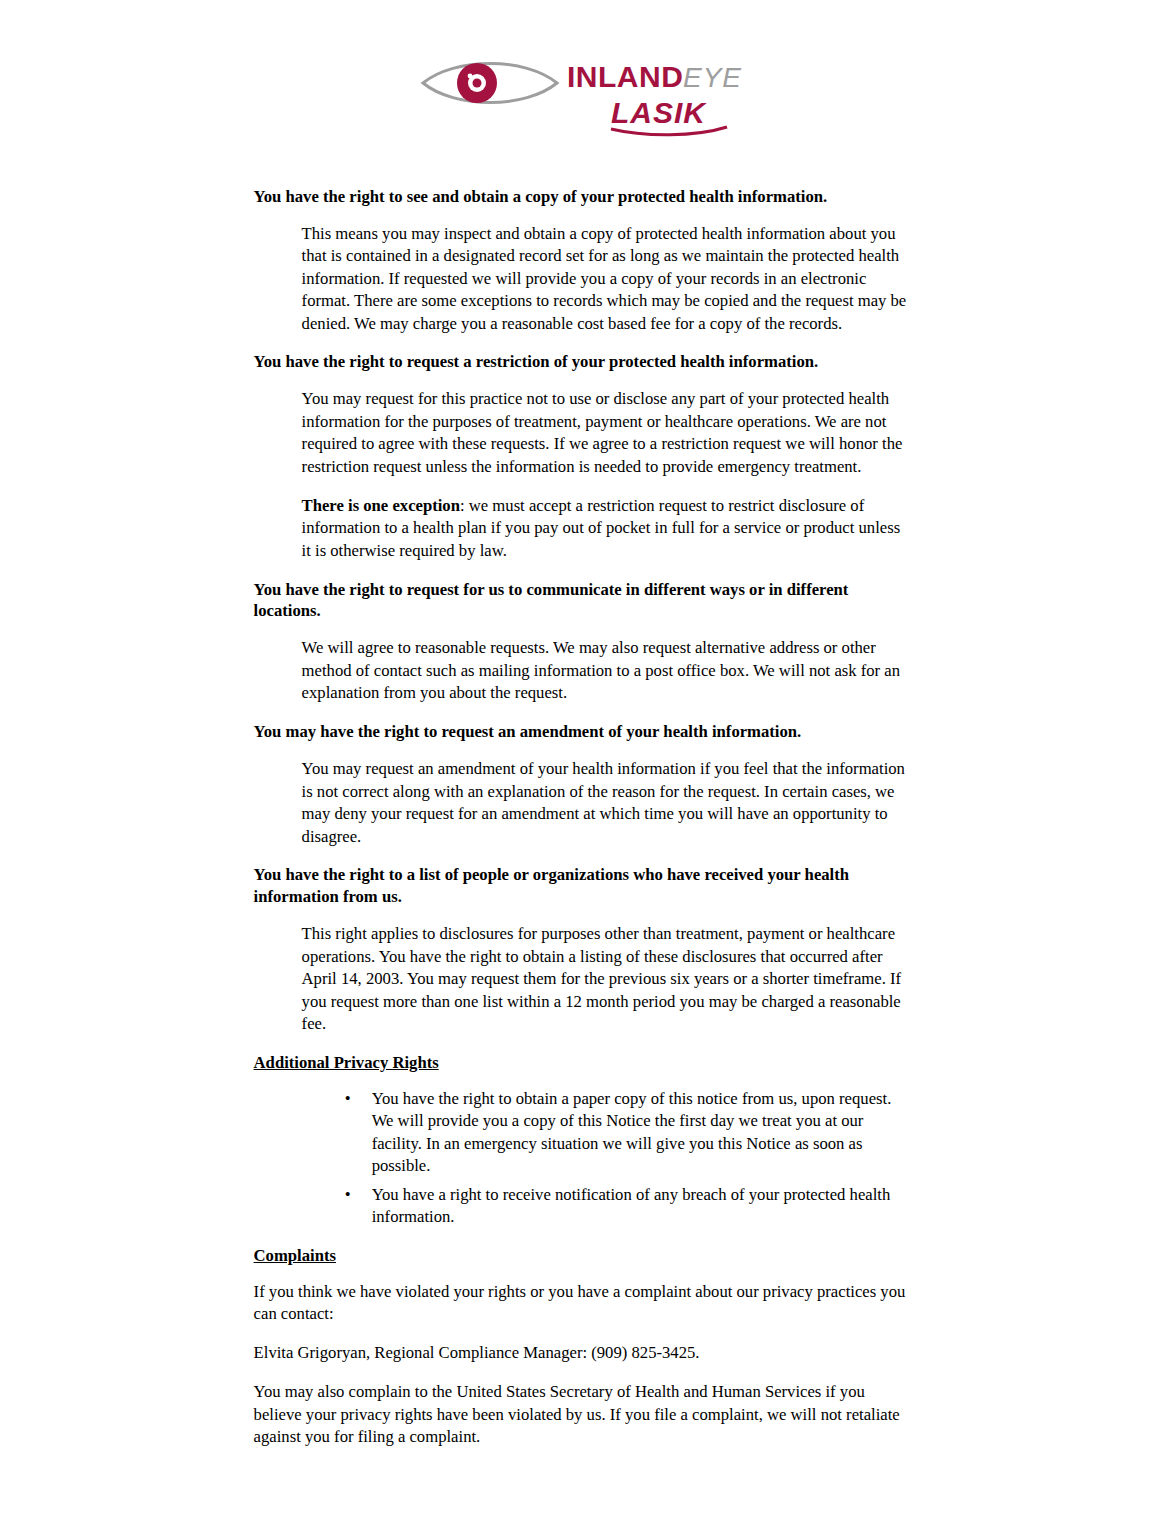INLAND EYE LASIK
You have the right to see and obtain a copy of your protected health information.
This means you may inspect and obtain a copy of protected health information about you that is contained in a designated record set for as long as we maintain the protected health information. If requested we will provide you a copy of your records in an electronic format. There are some exceptions to records which may be copied and the request may be denied. We may charge you a reasonable cost based fee for a copy of the records.
You have the right to request a restriction of your protected health information.
You may request for this practice not to use or disclose any part of your protected health information for the purposes of treatment, payment or healthcare operations. We are not required to agree with these requests. If we agree to a restriction request we will honor the restriction request unless the information is needed to provide emergency treatment.
There is one exception: we must accept a restriction request to restrict disclosure of information to a health plan if you pay out of pocket in full for a service or product unless it is otherwise required by law.
You have the right to request for us to communicate in different ways or in different locations.
We will agree to reasonable requests. We may also request alternative address or other method of contact such as mailing information to a post office box. We will not ask for an explanation from you about the request.
You may have the right to request an amendment of your health information.
You may request an amendment of your health information if you feel that the information is not correct along with an explanation of the reason for the request. In certain cases, we may deny your request for an amendment at which time you will have an opportunity to disagree.
You have the right to a list of people or organizations who have received your health information from us.
This right applies to disclosures for purposes other than treatment, payment or healthcare operations. You have the right to obtain a listing of these disclosures that occurred after April 14, 2003. You may request them for the previous six years or a shorter timeframe. If you request more than one list within a 12 month period you may be charged a reasonable fee.
Additional Privacy Rights
You have the right to obtain a paper copy of this notice from us, upon request. We will provide you a copy of this Notice the first day we treat you at our facility. In an emergency situation we will give you this Notice as soon as possible.
You have a right to receive notification of any breach of your protected health information.
Complaints
If you think we have violated your rights or you have a complaint about our privacy practices you can contact:
Elvita Grigoryan, Regional Compliance Manager: (909) 825-3425.
You may also complain to the United States Secretary of Health and Human Services if you believe your privacy rights have been violated by us. If you file a complaint, we will not retaliate against you for filing a complaint.